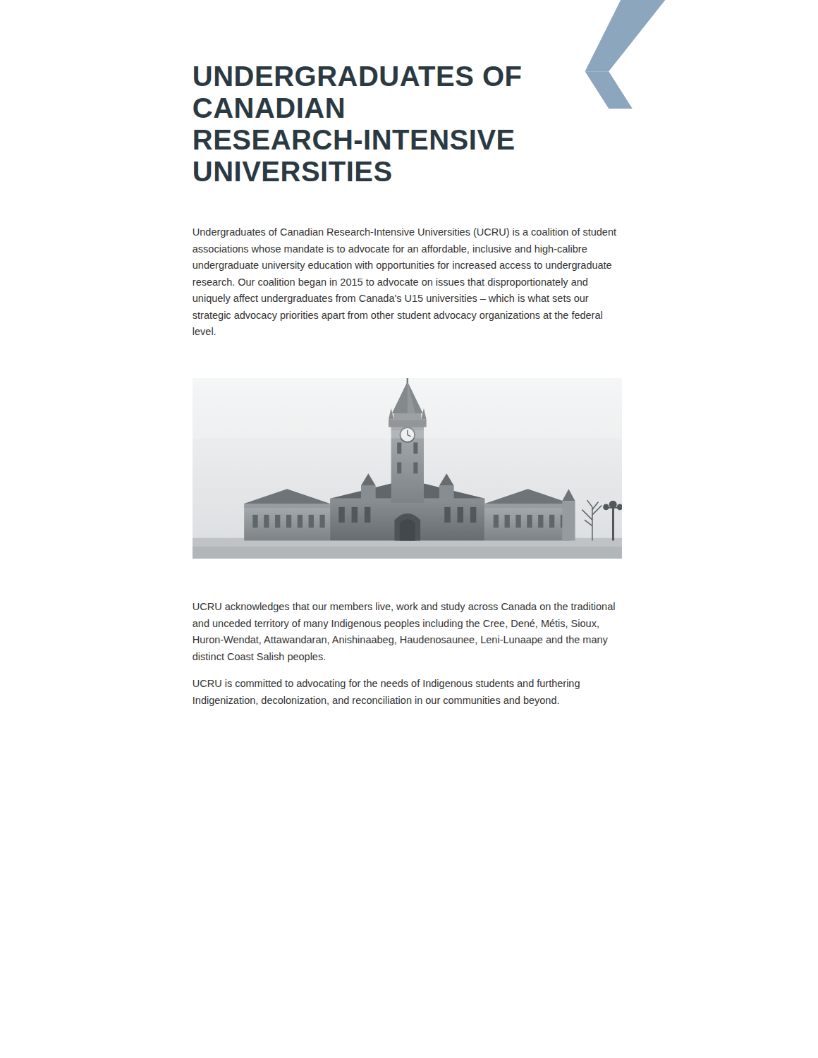Undergraduates of Canadian
Research-Intensive Universities
Undergraduates of Canadian Research-Intensive Universities (UCRU) is a coalition of student associations whose mandate is to advocate for an affordable, inclusive and high-calibre undergraduate university education with opportunities for increased access to undergraduate research. Our coalition began in 2015 to advocate on issues that disproportionately and uniquely affect undergraduates from Canada's U15 universities – which is what sets our strategic advocacy priorities apart from other student advocacy organizations at the federal level.
UCRU acknowledges that our members live, work and study across Canada on the traditional and unceded territory of many Indigenous peoples including the Cree, Dené, Métis, Sioux, Huron-Wendat, Attawandaran, Anishinaabeg, Haudenosaunee, Leni-Lunaape and the many distinct Coast Salish peoples.
UCRU is committed to advocating for the needs of Indigenous students and furthering Indigenization, decolonization, and reconciliation in our communities and beyond.